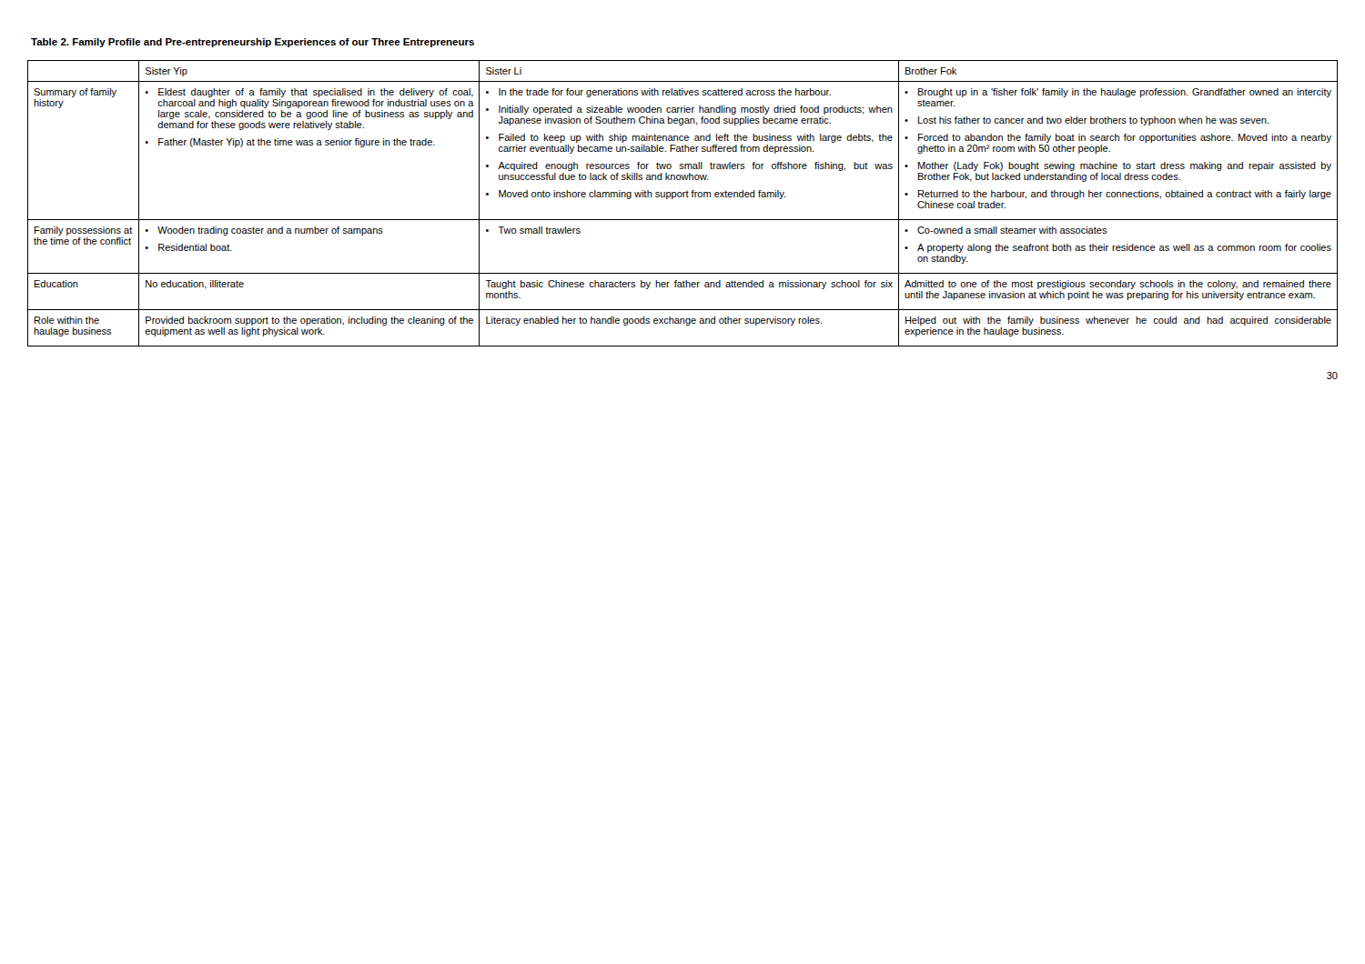Table 2. Family Profile and Pre-entrepreneurship Experiences of our Three Entrepreneurs
| | Sister Yip | Sister Li | Brother Fok |
| --- | --- | --- | --- |
| Summary of family history | Eldest daughter of a family that specialised in the delivery of coal, charcoal and high quality Singaporean firewood for industrial uses on a large scale, considered to be a good line of business as supply and demand for these goods were relatively stable. Father (Master Yip) at the time was a senior figure in the trade. | In the trade for four generations with relatives scattered across the harbour. Initially operated a sizeable wooden carrier handling mostly dried food products; when Japanese invasion of Southern China began, food supplies became erratic. Failed to keep up with ship maintenance and left the business with large debts, the carrier eventually became un-sailable. Father suffered from depression. Acquired enough resources for two small trawlers for offshore fishing, but was unsuccessful due to lack of skills and knowhow. Moved onto inshore clamming with support from extended family. | Brought up in a 'fisher folk' family in the haulage profession. Grandfather owned an intercity steamer. Lost his father to cancer and two elder brothers to typhoon when he was seven. Forced to abandon the family boat in search for opportunities ashore. Moved into a nearby ghetto in a 20m² room with 50 other people. Mother (Lady Fok) bought sewing machine to start dress making and repair assisted by Brother Fok, but lacked understanding of local dress codes. Returned to the harbour, and through her connections, obtained a contract with a fairly large Chinese coal trader. |
| Family possessions at the time of the conflict | Wooden trading coaster and a number of sampans Residential boat. | Two small trawlers | Co-owned a small steamer with associates A property along the seafront both as their residence as well as a common room for coolies on standby. |
| Education | No education, illiterate | Taught basic Chinese characters by her father and attended a missionary school for six months. | Admitted to one of the most prestigious secondary schools in the colony, and remained there until the Japanese invasion at which point he was preparing for his university entrance exam. |
| Role within the haulage business | Provided backroom support to the operation, including the cleaning of the equipment as well as light physical work. | Literacy enabled her to handle goods exchange and other supervisory roles. | Helped out with the family business whenever he could and had acquired considerable experience in the haulage business. |
30